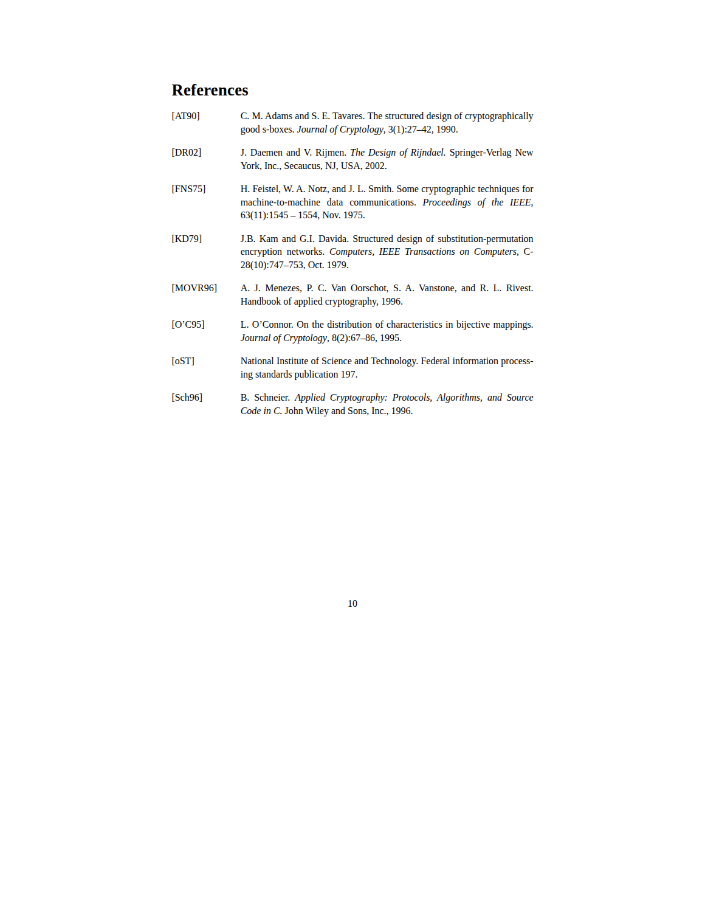References
[AT90]
C. M. Adams and S. E. Tavares. The structured design of cryptographically good s-boxes. Journal of Cryptology, 3(1):27–42, 1990.
[DR02]
J. Daemen and V. Rijmen. The Design of Rijndael. Springer-Verlag New York, Inc., Secaucus, NJ, USA, 2002.
[FNS75]
H. Feistel, W. A. Notz, and J. L. Smith. Some cryptographic techniques for machine-to-machine data communications. Proceedings of the IEEE, 63(11):1545 – 1554, Nov. 1975.
[KD79]
J.B. Kam and G.I. Davida. Structured design of substitution-permutation encryption networks. Computers, IEEE Transactions on Computers, C-28(10):747–753, Oct. 1979.
[MOVR96]
A. J. Menezes, P. C. Van Oorschot, S. A. Vanstone, and R. L. Rivest. Handbook of applied cryptography, 1996.
[O’C95]
L. O’Connor. On the distribution of characteristics in bijective mappings. Journal of Cryptology, 8(2):67–86, 1995.
[oST]
National Institute of Science and Technology. Federal information processing standards publication 197.
[Sch96]
B. Schneier. Applied Cryptography: Protocols, Algorithms, and Source Code in C. John Wiley and Sons, Inc., 1996.
10